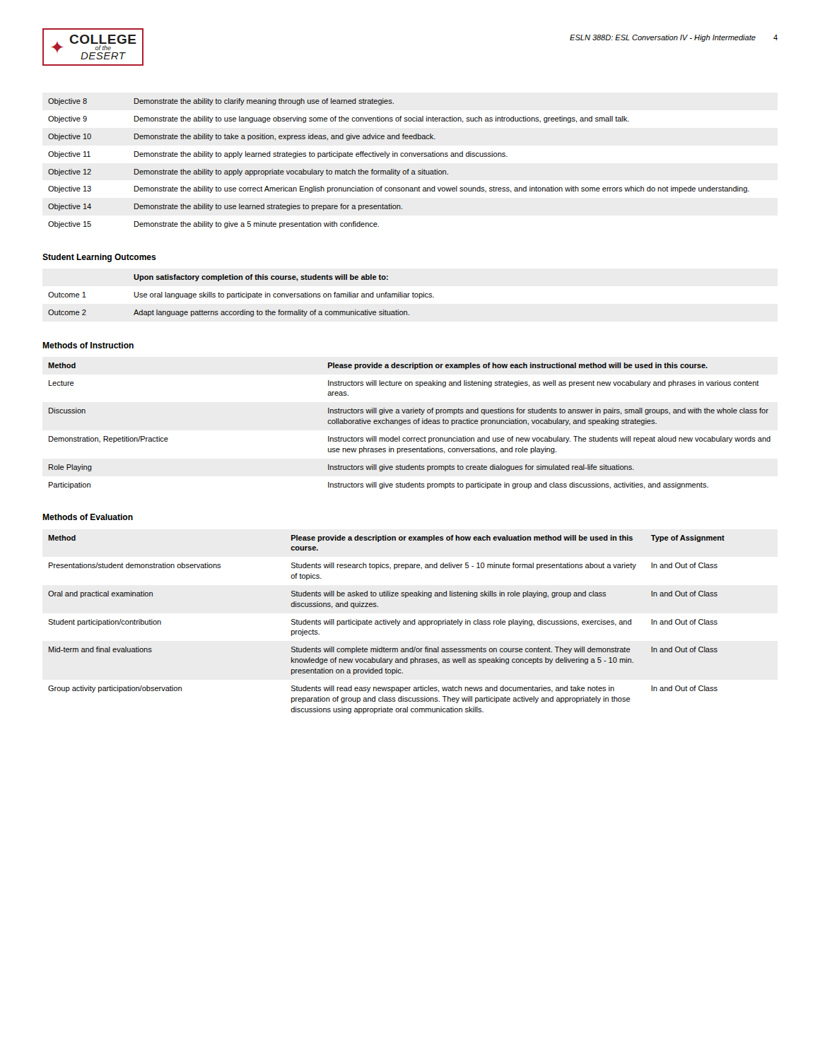✦ COLLEGE of the DESERT
ESLN 388D: ESL Conversation IV - High Intermediate 4
| Objective 8 | Demonstrate the ability to clarify meaning through use of learned strategies. |
| Objective 9 | Demonstrate the ability to use language observing some of the conventions of social interaction, such as introductions, greetings, and small talk. |
| Objective 10 | Demonstrate the ability to take a position, express ideas, and give advice and feedback. |
| Objective 11 | Demonstrate the ability to apply learned strategies to participate effectively in conversations and discussions. |
| Objective 12 | Demonstrate the ability to apply appropriate vocabulary to match the formality of a situation. |
| Objective 13 | Demonstrate the ability to use correct American English pronunciation of consonant and vowel sounds, stress, and intonation with some errors which do not impede understanding. |
| Objective 14 | Demonstrate the ability to use learned strategies to prepare for a presentation. |
| Objective 15 | Demonstrate the ability to give a 5 minute presentation with confidence. |
Student Learning Outcomes
| | Upon satisfactory completion of this course, students will be able to: |
| --- | --- |
| Outcome 1 | Use oral language skills to participate in conversations on familiar and unfamiliar topics. |
| Outcome 2 | Adapt language patterns according to the formality of a communicative situation. |
Methods of Instruction
| Method | Please provide a description or examples of how each instructional method will be used in this course. |
| --- | --- |
| Lecture | Instructors will lecture on speaking and listening strategies, as well as present new vocabulary and phrases in various content areas. |
| Discussion | Instructors will give a variety of prompts and questions for students to answer in pairs, small groups, and with the whole class for collaborative exchanges of ideas to practice pronunciation, vocabulary, and speaking strategies. |
| Demonstration, Repetition/Practice | Instructors will model correct pronunciation and use of new vocabulary. The students will repeat aloud new vocabulary words and use new phrases in presentations, conversations, and role playing. |
| Role Playing | Instructors will give students prompts to create dialogues for simulated real-life situations. |
| Participation | Instructors will give students prompts to participate in group and class discussions, activities, and assignments. |
Methods of Evaluation
| Method | Please provide a description or examples of how each evaluation method will be used in this course. | Type of Assignment |
| --- | --- | --- |
| Presentations/student demonstration observations | Students will research topics, prepare, and deliver 5 - 10 minute formal presentations about a variety of topics. | In and Out of Class |
| Oral and practical examination | Students will be asked to utilize speaking and listening skills in role playing, group and class discussions, and quizzes. | In and Out of Class |
| Student participation/contribution | Students will participate actively and appropriately in class role playing, discussions, exercises, and projects. | In and Out of Class |
| Mid-term and final evaluations | Students will complete midterm and/or final assessments on course content. They will demonstrate knowledge of new vocabulary and phrases, as well as speaking concepts by delivering a 5 - 10 min. presentation on a provided topic. | In and Out of Class |
| Group activity participation/observation | Students will read easy newspaper articles, watch news and documentaries, and take notes in preparation of group and class discussions. They will participate actively and appropriately in those discussions using appropriate oral communication skills. | In and Out of Class |